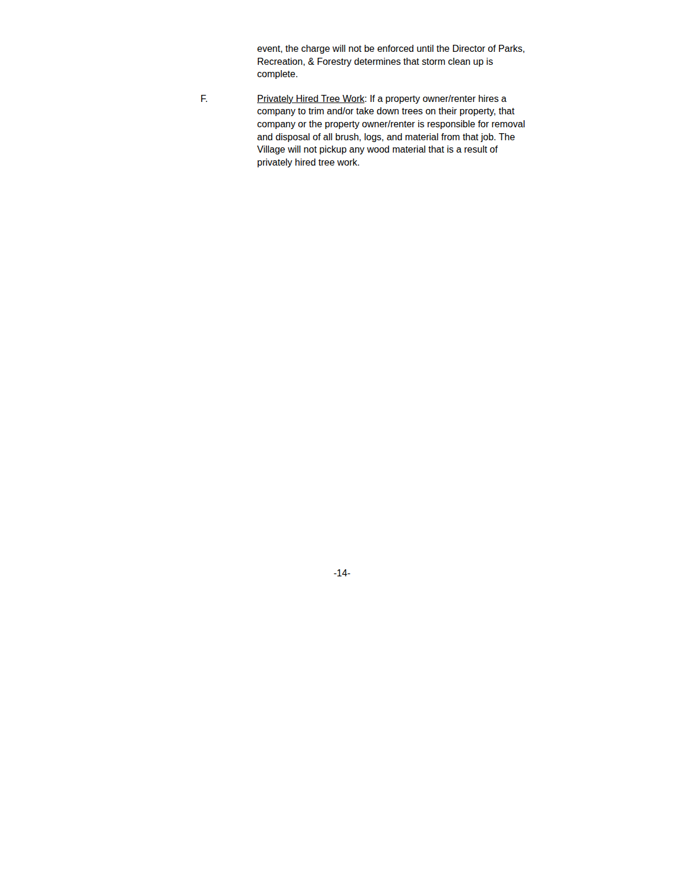event, the charge will not be enforced until the Director of Parks, Recreation, & Forestry determines that storm clean up is complete.
F.
Privately Hired Tree Work: If a property owner/renter hires a company to trim and/or take down trees on their property, that company or the property owner/renter is responsible for removal and disposal of all brush, logs, and material from that job. The Village will not pickup any wood material that is a result of privately hired tree work.
-14-